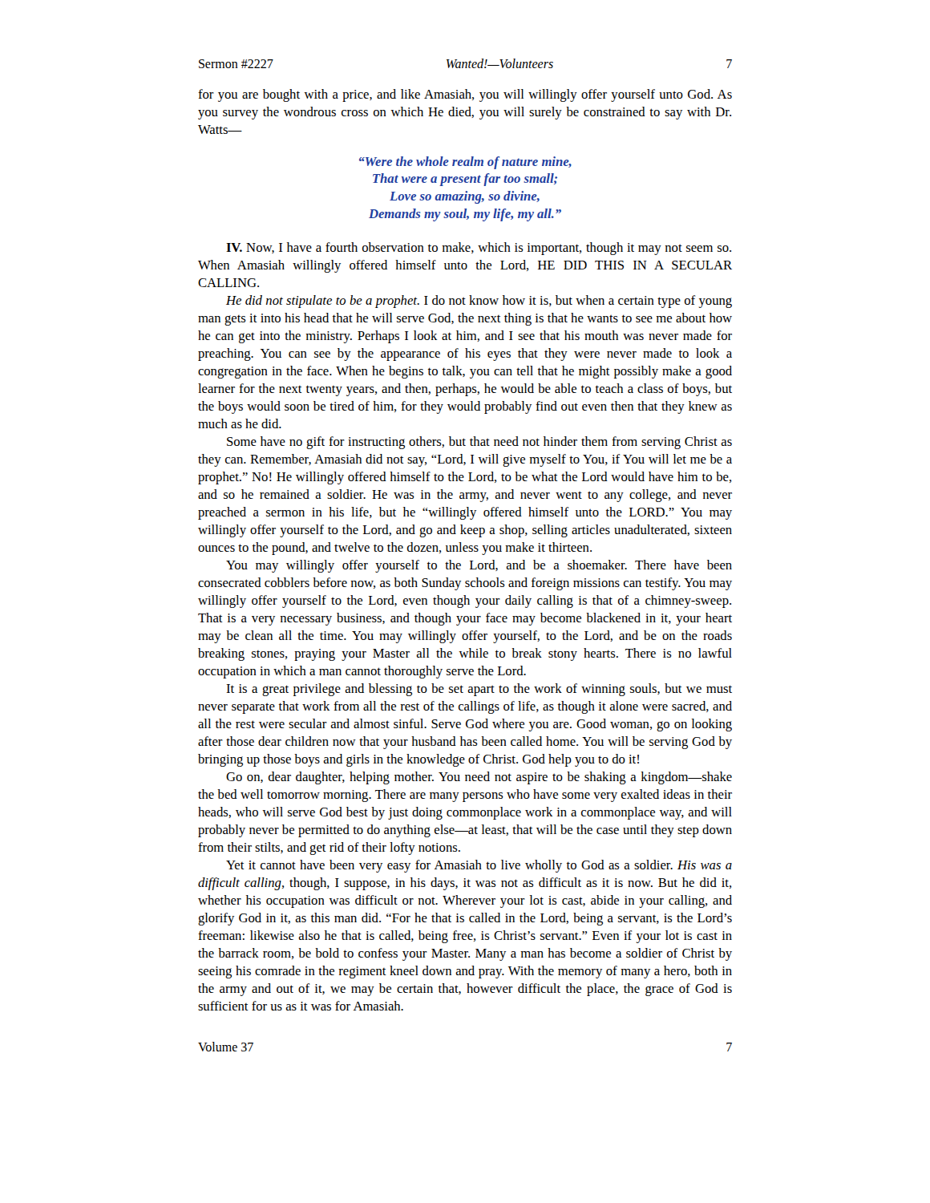Sermon #2227
Wanted!—Volunteers
7
for you are bought with a price, and like Amasiah, you will willingly offer yourself unto God. As you survey the wondrous cross on which He died, you will surely be constrained to say with Dr. Watts—
“Were the whole realm of nature mine,
That were a present far too small;
Love so amazing, so divine,
Demands my soul, my life, my all.”
IV. Now, I have a fourth observation to make, which is important, though it may not seem so. When Amasiah willingly offered himself unto the Lord, HE DID THIS IN A SECULAR CALLING.
He did not stipulate to be a prophet. I do not know how it is, but when a certain type of young man gets it into his head that he will serve God, the next thing is that he wants to see me about how he can get into the ministry. Perhaps I look at him, and I see that his mouth was never made for preaching. You can see by the appearance of his eyes that they were never made to look a congregation in the face. When he begins to talk, you can tell that he might possibly make a good learner for the next twenty years, and then, perhaps, he would be able to teach a class of boys, but the boys would soon be tired of him, for they would probably find out even then that they knew as much as he did.
Some have no gift for instructing others, but that need not hinder them from serving Christ as they can. Remember, Amasiah did not say, “Lord, I will give myself to You, if You will let me be a prophet.” No! He willingly offered himself to the Lord, to be what the Lord would have him to be, and so he remained a soldier. He was in the army, and never went to any college, and never preached a sermon in his life, but he “willingly offered himself unto the LORD.” You may willingly offer yourself to the Lord, and go and keep a shop, selling articles unadulterated, sixteen ounces to the pound, and twelve to the dozen, unless you make it thirteen.
You may willingly offer yourself to the Lord, and be a shoemaker. There have been consecrated cobblers before now, as both Sunday schools and foreign missions can testify. You may willingly offer yourself to the Lord, even though your daily calling is that of a chimney-sweep. That is a very necessary business, and though your face may become blackened in it, your heart may be clean all the time. You may willingly offer yourself, to the Lord, and be on the roads breaking stones, praying your Master all the while to break stony hearts. There is no lawful occupation in which a man cannot thoroughly serve the Lord.
It is a great privilege and blessing to be set apart to the work of winning souls, but we must never separate that work from all the rest of the callings of life, as though it alone were sacred, and all the rest were secular and almost sinful. Serve God where you are. Good woman, go on looking after those dear children now that your husband has been called home. You will be serving God by bringing up those boys and girls in the knowledge of Christ. God help you to do it!
Go on, dear daughter, helping mother. You need not aspire to be shaking a kingdom—shake the bed well tomorrow morning. There are many persons who have some very exalted ideas in their heads, who will serve God best by just doing commonplace work in a commonplace way, and will probably never be permitted to do anything else—at least, that will be the case until they step down from their stilts, and get rid of their lofty notions.
Yet it cannot have been very easy for Amasiah to live wholly to God as a soldier. His was a difficult calling, though, I suppose, in his days, it was not as difficult as it is now. But he did it, whether his occupation was difficult or not. Wherever your lot is cast, abide in your calling, and glorify God in it, as this man did. “For he that is called in the Lord, being a servant, is the Lord’s freeman: likewise also he that is called, being free, is Christ’s servant.” Even if your lot is cast in the barrack room, be bold to confess your Master. Many a man has become a soldier of Christ by seeing his comrade in the regiment kneel down and pray. With the memory of many a hero, both in the army and out of it, we may be certain that, however difficult the place, the grace of God is sufficient for us as it was for Amasiah.
Volume 37
7